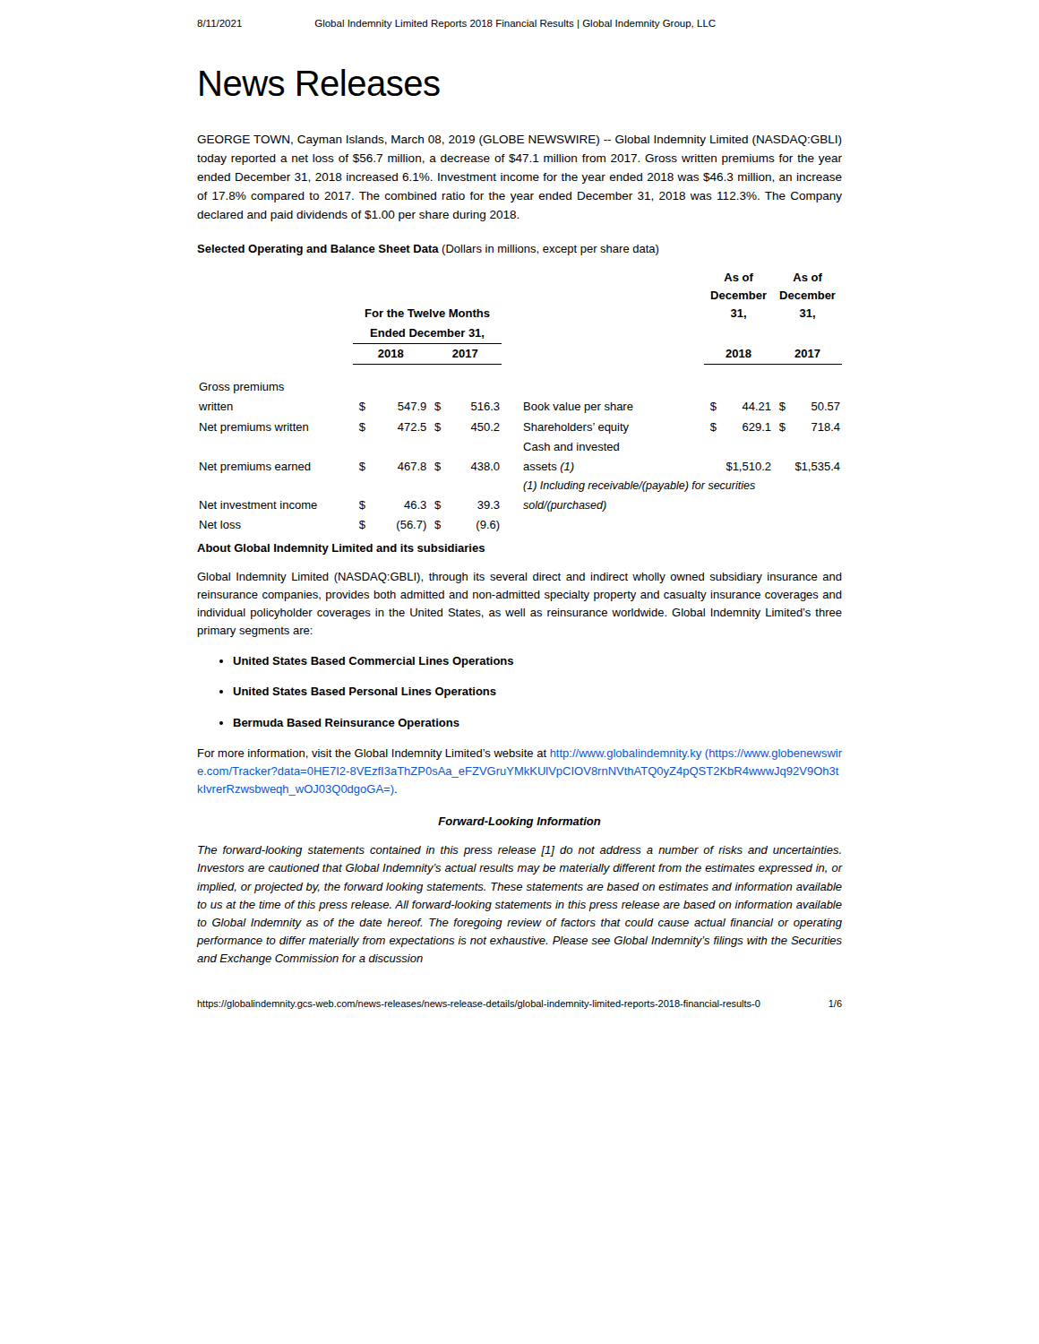8/11/2021
Global Indemnity Limited Reports 2018 Financial Results | Global Indemnity Group, LLC
News Releases
GEORGE TOWN, Cayman Islands, March 08, 2019 (GLOBE NEWSWIRE) -- Global Indemnity Limited (NASDAQ:GBLI) today reported a net loss of $56.7 million, a decrease of $47.1 million from 2017. Gross written premiums for the year ended December 31, 2018 increased 6.1%. Investment income for the year ended 2018 was $46.3 million, an increase of 17.8% compared to 2017. The combined ratio for the year ended December 31, 2018 was 112.3%. The Company declared and paid dividends of $1.00 per share during 2018.
Selected Operating and Balance Sheet Data (Dollars in millions, except per share data)
| | For the Twelve Months | | | As of December 31, | As of December 31, |
| | Ended December 31, | | | | |
| | 2018 | 2017 | | | 2018 | 2017 |
| Gross premiums | | | | | | |
| written | $ | 547.9 | $ | 516.3 | | Book value per share | $ | 44.21 | $ | 50.57 |
| Net premiums written | $ | 472.5 | $ | 450.2 | | Shareholders’ equity | $ | 629.1 | $ | 718.4 |
| | | | | Cash and invested | | |
| Net premiums earned | $ | 467.8 | $ | 438.0 | | assets (1) | $1,510.2 | $1,535.4 |
| | | | | (1) Including receivable/(payable) for securities |
| Net investment income | $ | 46.3 | $ | 39.3 | | sold/(purchased) |
| Net loss | $ | (56.7) | $ | (9.6) | | |
About Global Indemnity Limited and its subsidiaries
Global Indemnity Limited (NASDAQ:GBLI), through its several direct and indirect wholly owned subsidiary insurance and reinsurance companies, provides both admitted and non-admitted specialty property and casualty insurance coverages and individual policyholder coverages in the United States, as well as reinsurance worldwide. Global Indemnity Limited’s three primary segments are:
United States Based Commercial Lines Operations
United States Based Personal Lines Operations
Bermuda Based Reinsurance Operations
For more information, visit the Global Indemnity Limited’s website at http://www.globalindemnity.ky (https://www.globenewswire.com/Tracker?data=0HE7I2-8VEzfI3aThZP0sAa_eFZVGruYMkKUlVpCIOV8rnNVthATQ0yZ4pQST2KbR4wwwJq92V9Oh3tkIvrerRzwsbweqh_wOJ03Q0dgoGA=).
Forward-Looking Information
The forward-looking statements contained in this press release [1] do not address a number of risks and uncertainties. Investors are cautioned that Global Indemnity’s actual results may be materially different from the estimates expressed in, or implied, or projected by, the forward looking statements. These statements are based on estimates and information available to us at the time of this press release. All forward-looking statements in this press release are based on information available to Global Indemnity as of the date hereof. The foregoing review of factors that could cause actual financial or operating performance to differ materially from expectations is not exhaustive. Please see Global Indemnity’s filings with the Securities and Exchange Commission for a discussion
https://globalindemnity.gcs-web.com/news-releases/news-release-details/global-indemnity-limited-reports-2018-financial-results-0
1/6